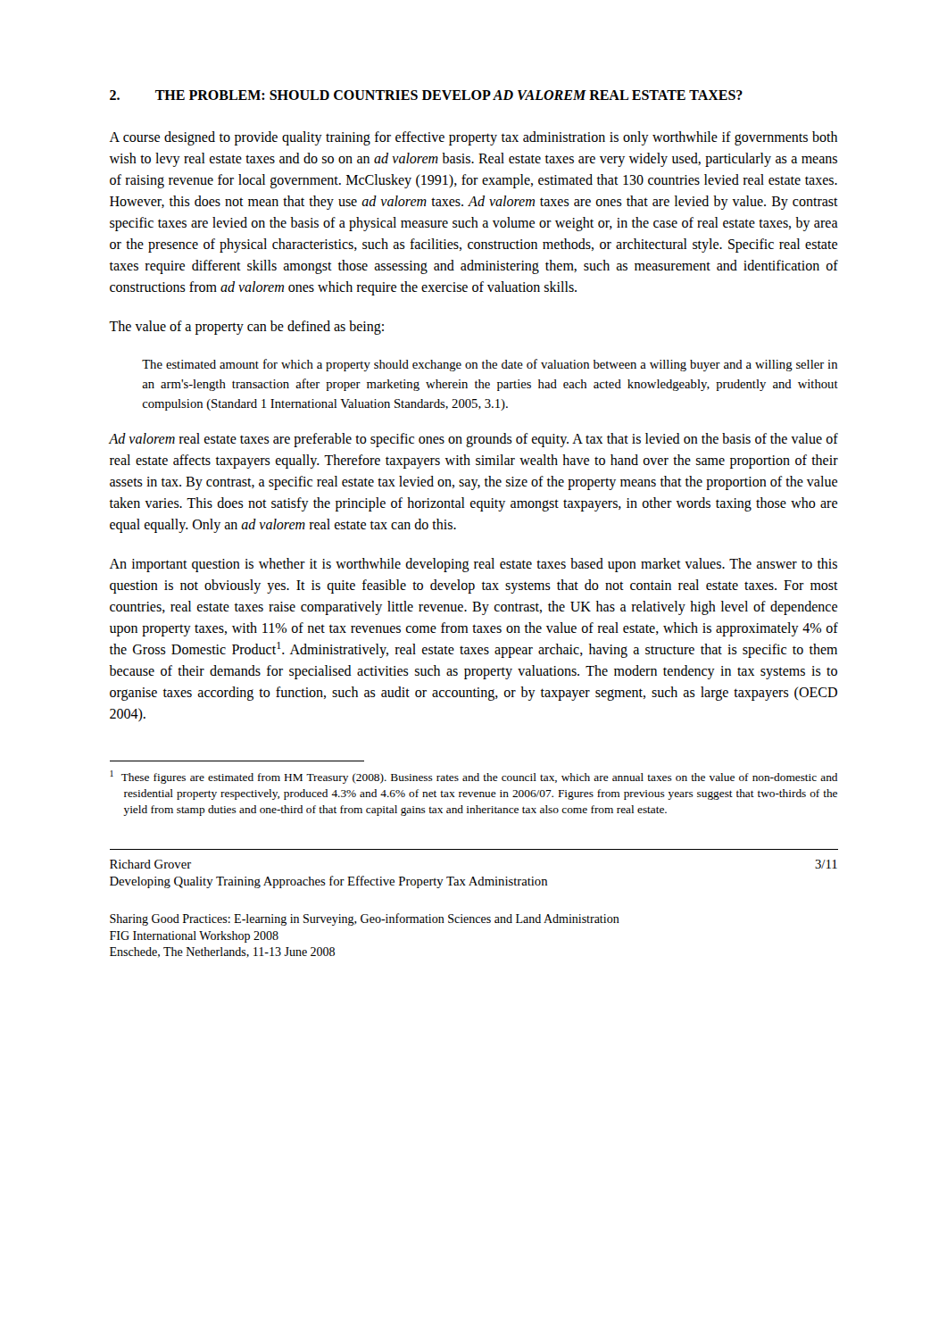2. THE PROBLEM: SHOULD COUNTRIES DEVELOP AD VALOREM REAL ESTATE TAXES?
A course designed to provide quality training for effective property tax administration is only worthwhile if governments both wish to levy real estate taxes and do so on an ad valorem basis. Real estate taxes are very widely used, particularly as a means of raising revenue for local government. McCluskey (1991), for example, estimated that 130 countries levied real estate taxes. However, this does not mean that they use ad valorem taxes. Ad valorem taxes are ones that are levied by value. By contrast specific taxes are levied on the basis of a physical measure such a volume or weight or, in the case of real estate taxes, by area or the presence of physical characteristics, such as facilities, construction methods, or architectural style. Specific real estate taxes require different skills amongst those assessing and administering them, such as measurement and identification of constructions from ad valorem ones which require the exercise of valuation skills.
The value of a property can be defined as being:
The estimated amount for which a property should exchange on the date of valuation between a willing buyer and a willing seller in an arm's-length transaction after proper marketing wherein the parties had each acted knowledgeably, prudently and without compulsion (Standard 1 International Valuation Standards, 2005, 3.1).
Ad valorem real estate taxes are preferable to specific ones on grounds of equity. A tax that is levied on the basis of the value of real estate affects taxpayers equally. Therefore taxpayers with similar wealth have to hand over the same proportion of their assets in tax. By contrast, a specific real estate tax levied on, say, the size of the property means that the proportion of the value taken varies. This does not satisfy the principle of horizontal equity amongst taxpayers, in other words taxing those who are equal equally. Only an ad valorem real estate tax can do this.
An important question is whether it is worthwhile developing real estate taxes based upon market values. The answer to this question is not obviously yes. It is quite feasible to develop tax systems that do not contain real estate taxes. For most countries, real estate taxes raise comparatively little revenue. By contrast, the UK has a relatively high level of dependence upon property taxes, with 11% of net tax revenues come from taxes on the value of real estate, which is approximately 4% of the Gross Domestic Product1. Administratively, real estate taxes appear archaic, having a structure that is specific to them because of their demands for specialised activities such as property valuations. The modern tendency in tax systems is to organise taxes according to function, such as audit or accounting, or by taxpayer segment, such as large taxpayers (OECD 2004).
1 These figures are estimated from HM Treasury (2008). Business rates and the council tax, which are annual taxes on the value of non-domestic and residential property respectively, produced 4.3% and 4.6% of net tax revenue in 2006/07. Figures from previous years suggest that two-thirds of the yield from stamp duties and one-third of that from capital gains tax and inheritance tax also come from real estate.
Richard Grover
Developing Quality Training Approaches for Effective Property Tax Administration
3/11
Sharing Good Practices: E-learning in Surveying, Geo-information Sciences and Land Administration
FIG International Workshop 2008
Enschede, The Netherlands, 11-13 June 2008